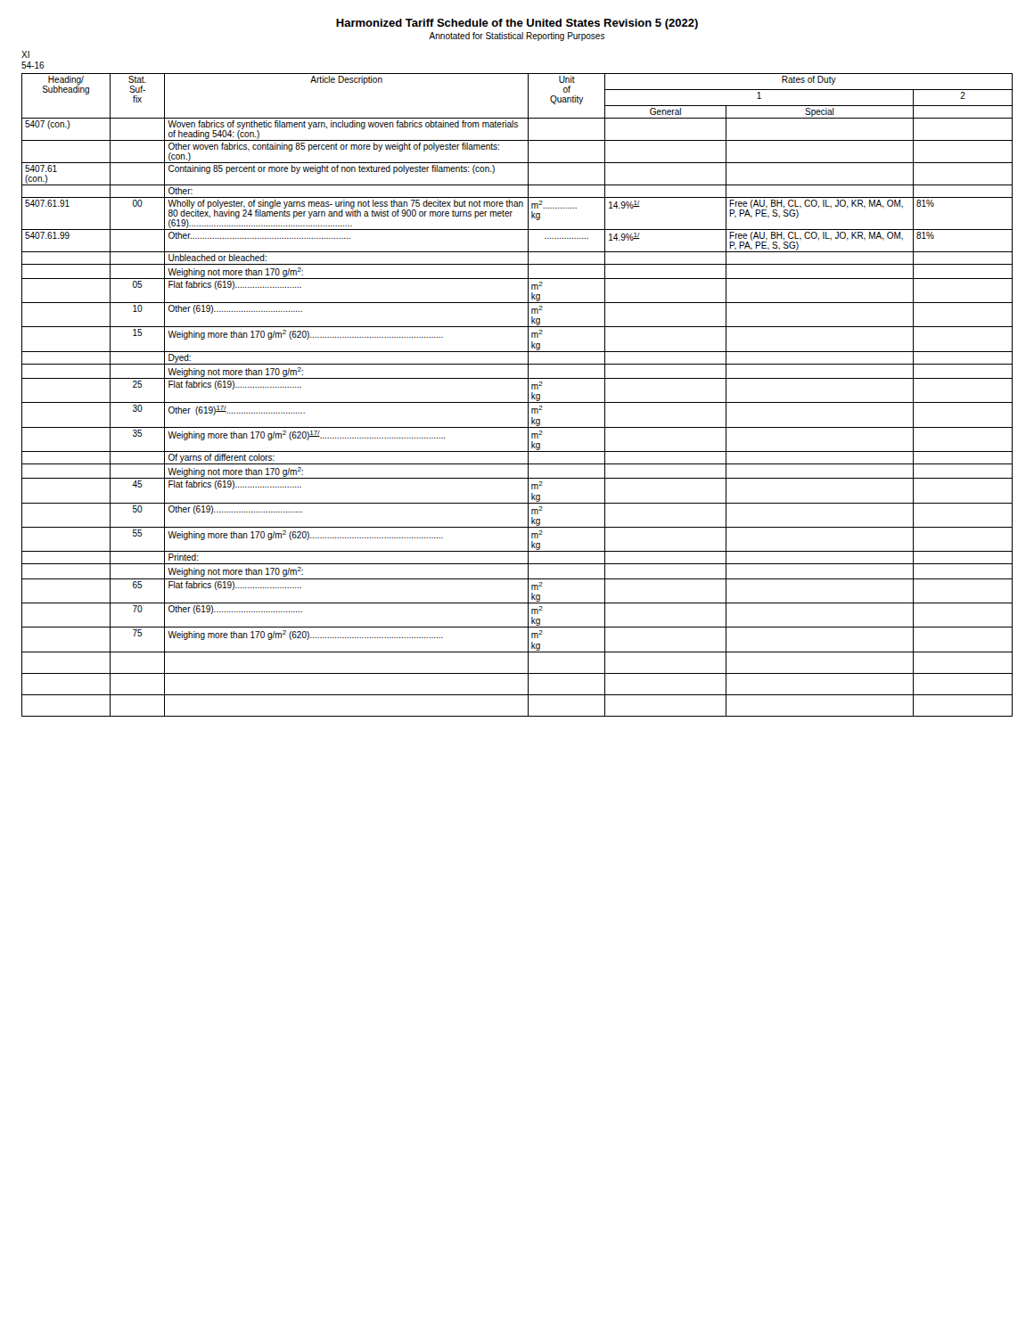Harmonized Tariff Schedule of the United States Revision 5 (2022)
Annotated for Statistical Reporting Purposes
XI
54-16
| Heading/ Subheading | Stat. Suf- fix | Article Description | Unit of Quantity | Rates of Duty |
| --- | --- | --- | --- | --- |
| 1 | 2 |
| | | | | General | Special | |
| 5407 (con.) | | Woven fabrics of synthetic filament yarn, including woven fabrics obtained from materials of heading 5404: (con.) | | | | |
| | | Other woven fabrics, containing 85 percent or more by weight of polyester filaments: (con.) | | | | |
| 5407.61 (con.) | | Containing 85 percent or more by weight of non textured polyester filaments: (con.) | | | | |
| | | Other: | | | | |
| 5407.61.91 | 00 | Wholly of polyester, of single yarns meas- uring not less than 75 decitex but not more than 80 decitex, having 24 filaments per yarn and with a twist of 900 or more turns per meter (619).................................................................. | m 2 .............. kg | 14.9% 1/ | Free (AU, BH, CL, CO, IL, JO, KR, MA, OM, P, PA, PE, S, SG) | 81% |
| 5407.61.99 | | Other................................................................. | .................. | 14.9% 1/ | Free (AU, BH, CL, CO, IL, JO, KR, MA, OM, P, PA, PE, S, SG) | 81% |
| | | Unbleached or bleached: | | | | |
| | | Weighing not more than 170 g/m 2 : | | | | |
| | 05 | Flat fabrics (619)........................... | m 2 kg | | | |
| | 10 | Other (619).................................... | m 2 kg | | | |
| | 15 | Weighing more than 170 g/m 2 (620)...................................................... | m 2 kg | | | |
| | | Dyed: | | | | |
| | | Weighing not more than 170 g/m 2 : | | | | |
| | 25 | Flat fabrics (619)........................... | m 2 kg | | | |
| | 30 | Other (619) 17/ ................................ | m 2 kg | | | |
| | 35 | Weighing more than 170 g/m 2 (620) 17/ ................................................... | m 2 kg | | | |
| | | Of yarns of different colors: | | | | |
| | | Weighing not more than 170 g/m 2 : | | | | |
| | 45 | Flat fabrics (619)........................... | m 2 kg | | | |
| | 50 | Other (619).................................... | m 2 kg | | | |
| | 55 | Weighing more than 170 g/m 2 (620)...................................................... | m 2 kg | | | |
| | | Printed: | | | | |
| | | Weighing not more than 170 g/m 2 : | | | | |
| | 65 | Flat fabrics (619)........................... | m 2 kg | | | |
| | 70 | Other (619).................................... | m 2 kg | | | |
| | 75 | Weighing more than 170 g/m 2 (620)...................................................... | m 2 kg | | | |